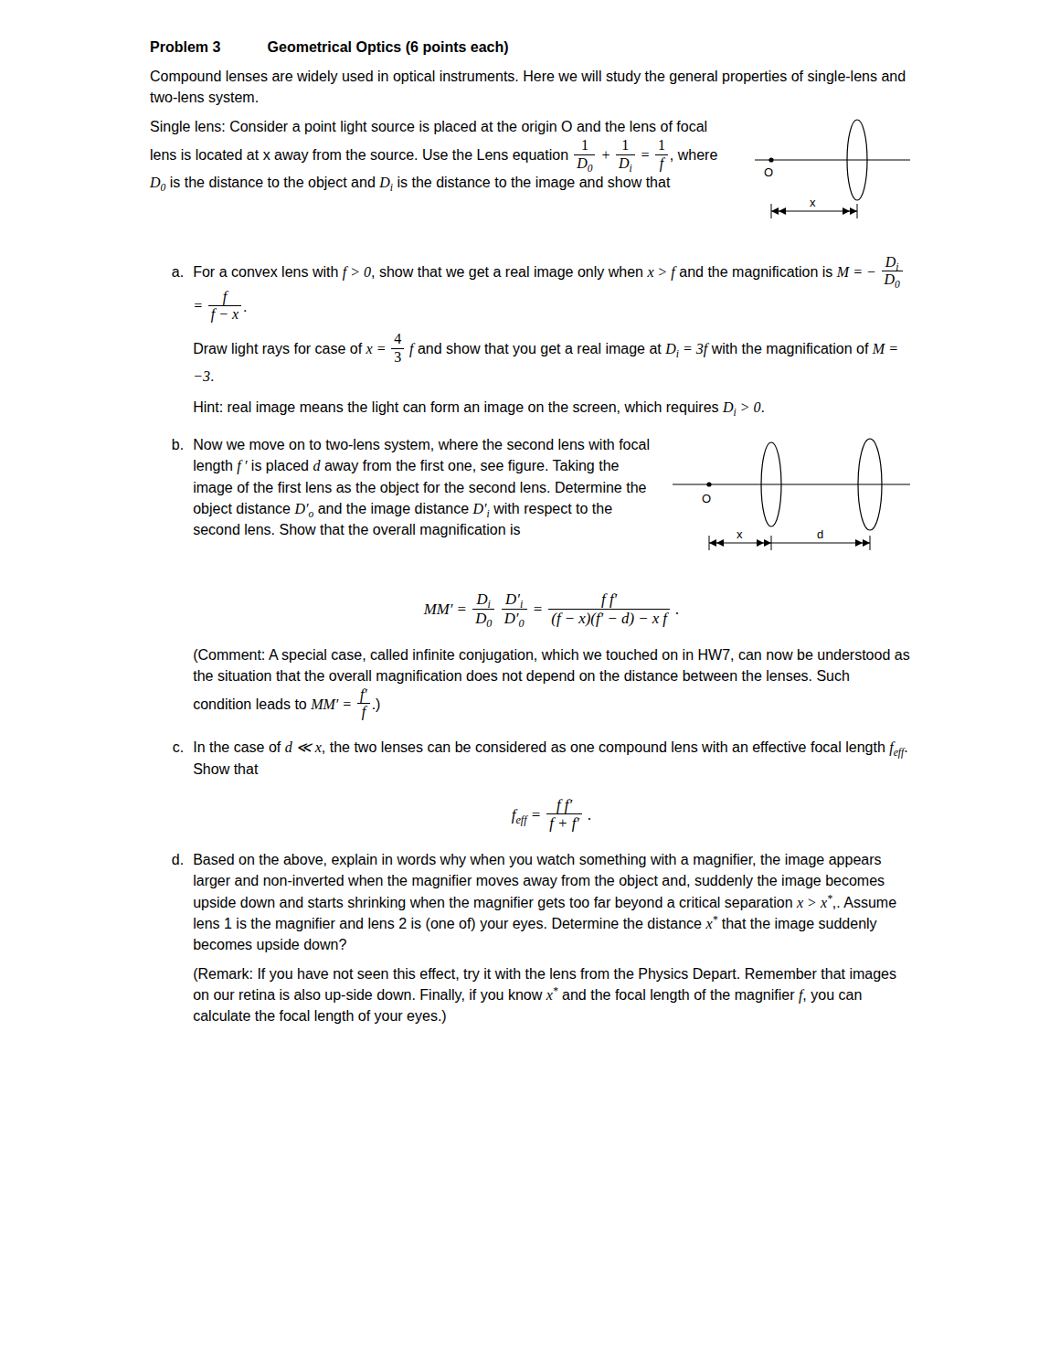Problem 3 Geometrical Optics (6 points each)
Compound lenses are widely used in optical instruments. Here we will study the general properties of single-lens and two-lens system.
O x
Single lens: Consider a point light source is placed at the origin O and the lens of focal lens is located at x away from the source. Use the Lens equation 1 D0 + 1 Di = 1 f, where D0 is the distance to the object and Di is the distance to the image and show that
For a convex lens with f > 0, show that we get a real image only when x > f and the magnification is M = − Di D0 = ff − x.
Draw light rays for case of x = 43 f and show that you get a real image at Di = 3f with the magnification of M = −3.
Hint: real image means the light can form an image on the screen, which requires Di > 0.
O x d
Now we move on to two-lens system, where the second lens with focal length f ′ is placed d away from the first one, see figure. Taking the image of the first lens as the object for the second lens. Determine the object distance D′o and the image distance D′i with respect to the second lens. Show that the overall magnification is
MM′ = Di D0 D′i D′0 = f f′(f − x)(f′ − d) − x f .
(Comment: A special case, called infinite conjugation, which we touched on in HW7, can now be understood as the situation that the overall magnification does not depend on the distance between the lenses. Such condition leads to MM′ = f′f.)
In the case of d ≪ x, the two lenses can be considered as one compound lens with an effective focal length feff. Show that
feff = f f′f + f′ .
Based on the above, explain in words why when you watch something with a magnifier, the image appears larger and non-inverted when the magnifier moves away from the object and, suddenly the image becomes upside down and starts shrinking when the magnifier gets too far beyond a critical separation x > x*,. Assume lens 1 is the magnifier and lens 2 is (one of) your eyes. Determine the distance x* that the image suddenly becomes upside down?
(Remark: If you have not seen this effect, try it with the lens from the Physics Depart. Remember that images on our retina is also up-side down. Finally, if you know x* and the focal length of the magnifier f, you can calculate the focal length of your eyes.)